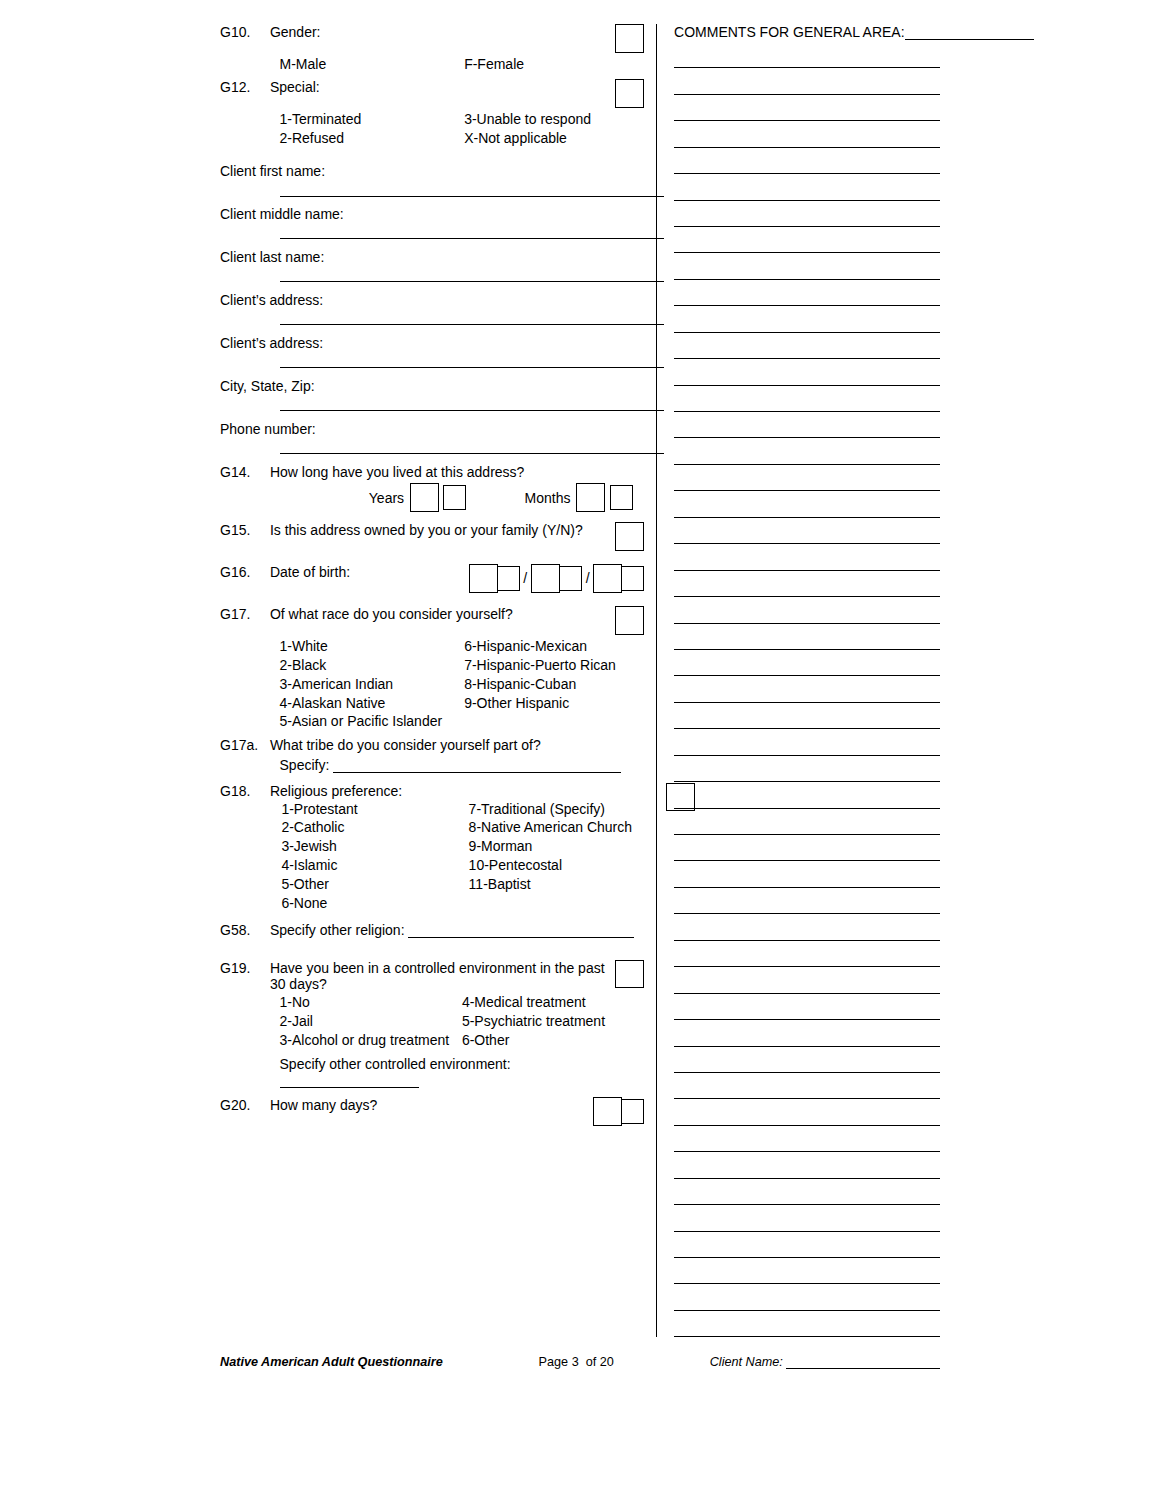G10.
Gender:
M-Male
F-Female
G12.
Special:
1-Terminated
2-Refused
3-Unable to respond
X-Not applicable
Client first name:
Client middle name:
Client last name:
Client’s address:
Client’s address:
City, State, Zip:
Phone number:
G14.
How long have you lived at this address?
Years Months
G15.
Is this address owned by you or your family (Y/N)?
G16.
Date of birth:
/ /
G17.
Of what race do you consider yourself?
1-White
2-Black
3-American Indian
4-Alaskan Native
5-Asian or Pacific Islander
6-Hispanic-Mexican
7-Hispanic-Puerto Rican
8-Hispanic-Cuban
9-Other Hispanic
G17a.
What tribe do you consider yourself part of?
Specify:
G18.
Religious preference:
1-Protestant
2-Catholic
3-Jewish
4-Islamic
5-Other
6-None
7-Traditional (Specify)
8-Native American Church
9-Morman
10-Pentecostal
11-Baptist
G58.
Specify other religion:
G19.
Have you been in a controlled environment in the past 30 days?
1-No
2-Jail
3-Alcohol or drug treatment
4-Medical treatment
5-Psychiatric treatment
6-Other
Specify other controlled environment:
G20.
How many days?
COMMENTS FOR GENERAL AREA:
Native American Adult Questionnaire
Page 3 of 20
Client Name: